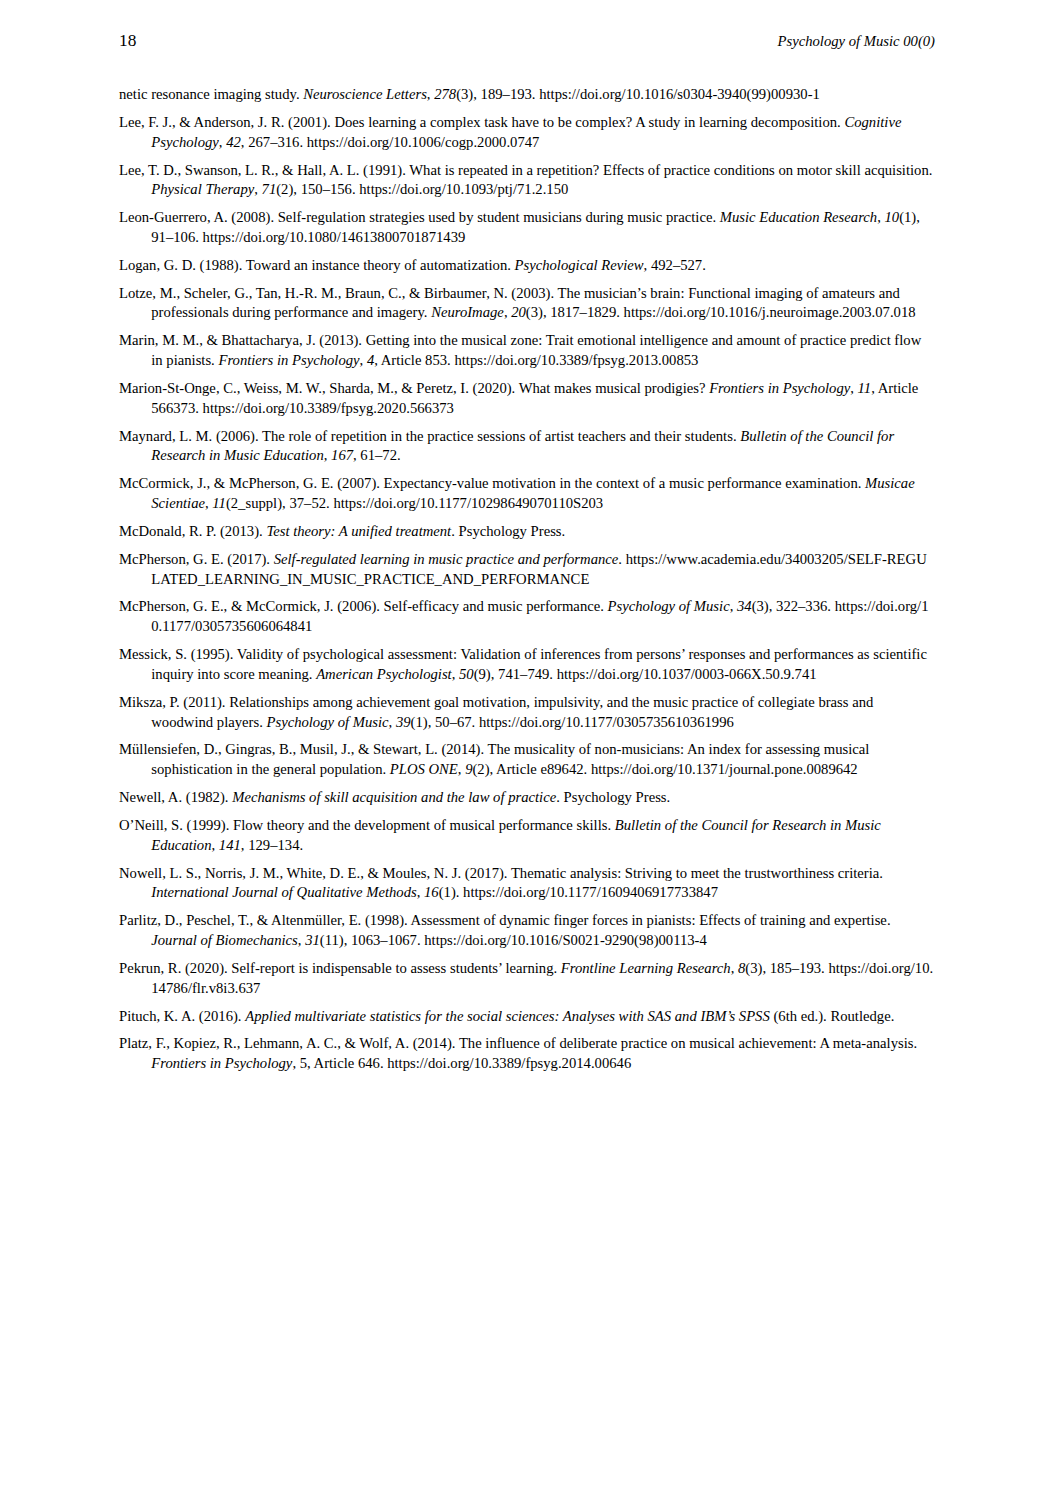18 Psychology of Music 00(0)
netic resonance imaging study. Neuroscience Letters, 278(3), 189–193. https://doi.org/10.1016/s0304-3940(99)00930-1
Lee, F. J., & Anderson, J. R. (2001). Does learning a complex task have to be complex? A study in learning decomposition. Cognitive Psychology, 42, 267–316. https://doi.org/10.1006/cogp.2000.0747
Lee, T. D., Swanson, L. R., & Hall, A. L. (1991). What is repeated in a repetition? Effects of practice conditions on motor skill acquisition. Physical Therapy, 71(2), 150–156. https://doi.org/10.1093/ptj/71.2.150
Leon-Guerrero, A. (2008). Self-regulation strategies used by student musicians during music practice. Music Education Research, 10(1), 91–106. https://doi.org/10.1080/14613800701871439
Logan, G. D. (1988). Toward an instance theory of automatization. Psychological Review, 492–527.
Lotze, M., Scheler, G., Tan, H.-R. M., Braun, C., & Birbaumer, N. (2003). The musician’s brain: Functional imaging of amateurs and professionals during performance and imagery. NeuroImage, 20(3), 1817–1829. https://doi.org/10.1016/j.neuroimage.2003.07.018
Marin, M. M., & Bhattacharya, J. (2013). Getting into the musical zone: Trait emotional intelligence and amount of practice predict flow in pianists. Frontiers in Psychology, 4, Article 853. https://doi.org/10.3389/fpsyg.2013.00853
Marion-St-Onge, C., Weiss, M. W., Sharda, M., & Peretz, I. (2020). What makes musical prodigies? Frontiers in Psychology, 11, Article 566373. https://doi.org/10.3389/fpsyg.2020.566373
Maynard, L. M. (2006). The role of repetition in the practice sessions of artist teachers and their students. Bulletin of the Council for Research in Music Education, 167, 61–72.
McCormick, J., & McPherson, G. E. (2007). Expectancy-value motivation in the context of a music performance examination. Musicae Scientiae, 11(2_suppl), 37–52. https://doi.org/10.1177/10298649070110S203
McDonald, R. P. (2013). Test theory: A unified treatment. Psychology Press.
McPherson, G. E. (2017). Self-regulated learning in music practice and performance. https://www.academia.edu/34003205/SELF-REGULATED_LEARNING_IN_MUSIC_PRACTICE_AND_PERFORMANCE
McPherson, G. E., & McCormick, J. (2006). Self-efficacy and music performance. Psychology of Music, 34(3), 322–336. https://doi.org/10.1177/0305735606064841
Messick, S. (1995). Validity of psychological assessment: Validation of inferences from persons’ responses and performances as scientific inquiry into score meaning. American Psychologist, 50(9), 741–749. https://doi.org/10.1037/0003-066X.50.9.741
Miksza, P. (2011). Relationships among achievement goal motivation, impulsivity, and the music practice of collegiate brass and woodwind players. Psychology of Music, 39(1), 50–67. https://doi.org/10.1177/0305735610361996
Müllensiefen, D., Gingras, B., Musil, J., & Stewart, L. (2014). The musicality of non-musicians: An index for assessing musical sophistication in the general population. PLOS ONE, 9(2), Article e89642. https://doi.org/10.1371/journal.pone.0089642
Newell, A. (1982). Mechanisms of skill acquisition and the law of practice. Psychology Press.
O’Neill, S. (1999). Flow theory and the development of musical performance skills. Bulletin of the Council for Research in Music Education, 141, 129–134.
Nowell, L. S., Norris, J. M., White, D. E., & Moules, N. J. (2017). Thematic analysis: Striving to meet the trustworthiness criteria. International Journal of Qualitative Methods, 16(1). https://doi.org/10.1177/1609406917733847
Parlitz, D., Peschel, T., & Altenmüller, E. (1998). Assessment of dynamic finger forces in pianists: Effects of training and expertise. Journal of Biomechanics, 31(11), 1063–1067. https://doi.org/10.1016/S0021-9290(98)00113-4
Pekrun, R. (2020). Self-report is indispensable to assess students’ learning. Frontline Learning Research, 8(3), 185–193. https://doi.org/10.14786/flr.v8i3.637
Pituch, K. A. (2016). Applied multivariate statistics for the social sciences: Analyses with SAS and IBM’s SPSS (6th ed.). Routledge.
Platz, F., Kopiez, R., Lehmann, A. C., & Wolf, A. (2014). The influence of deliberate practice on musical achievement: A meta-analysis. Frontiers in Psychology, 5, Article 646. https://doi.org/10.3389/fpsyg.2014.00646